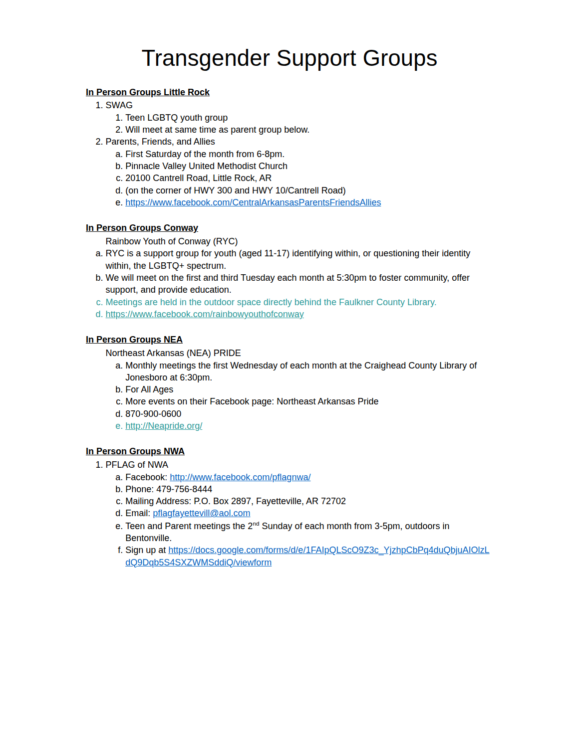Transgender Support Groups
In Person Groups Little Rock
SWAG
Teen LGBTQ youth group
Will meet at same time as parent group below.
Parents, Friends, and Allies
First Saturday of the month from 6-8pm.
Pinnacle Valley United Methodist Church
20100 Cantrell Road, Little Rock, AR
(on the corner of HWY 300 and HWY 10/Cantrell Road)
https://www.facebook.com/CentralArkansasParentsFriendsAllies
In Person Groups Conway
Rainbow Youth of Conway (RYC)
RYC is a support group for youth (aged 11-17) identifying within, or questioning their identity within, the LGBTQ+ spectrum.
We will meet on the first and third Tuesday each month at 5:30pm to foster community, offer support, and provide education.
Meetings are held in the outdoor space directly behind the Faulkner County Library.
https://www.facebook.com/rainbowyouthofconway
In Person Groups NEA
Northeast Arkansas (NEA) PRIDE
Monthly meetings the first Wednesday of each month at the Craighead County Library of Jonesboro at 6:30pm.
For All Ages
More events on their Facebook page: Northeast Arkansas Pride
870-900-0600
http://Neapride.org/
In Person Groups NWA
PFLAG of NWA
Facebook: http://www.facebook.com/pflagnwa/
Phone: 479-756-8444
Mailing Address: P.O. Box 2897, Fayetteville, AR 72702
Email: pflagfayettevill@aol.com
Teen and Parent meetings the 2nd Sunday of each month from 3-5pm, outdoors in Bentonville.
Sign up at https://docs.google.com/forms/d/e/1FAIpQLScO9Z3c_YjzhpCbPq4duQbjuAIOlzLdQ9Dqb5S4SXZWMSddiQ/viewform